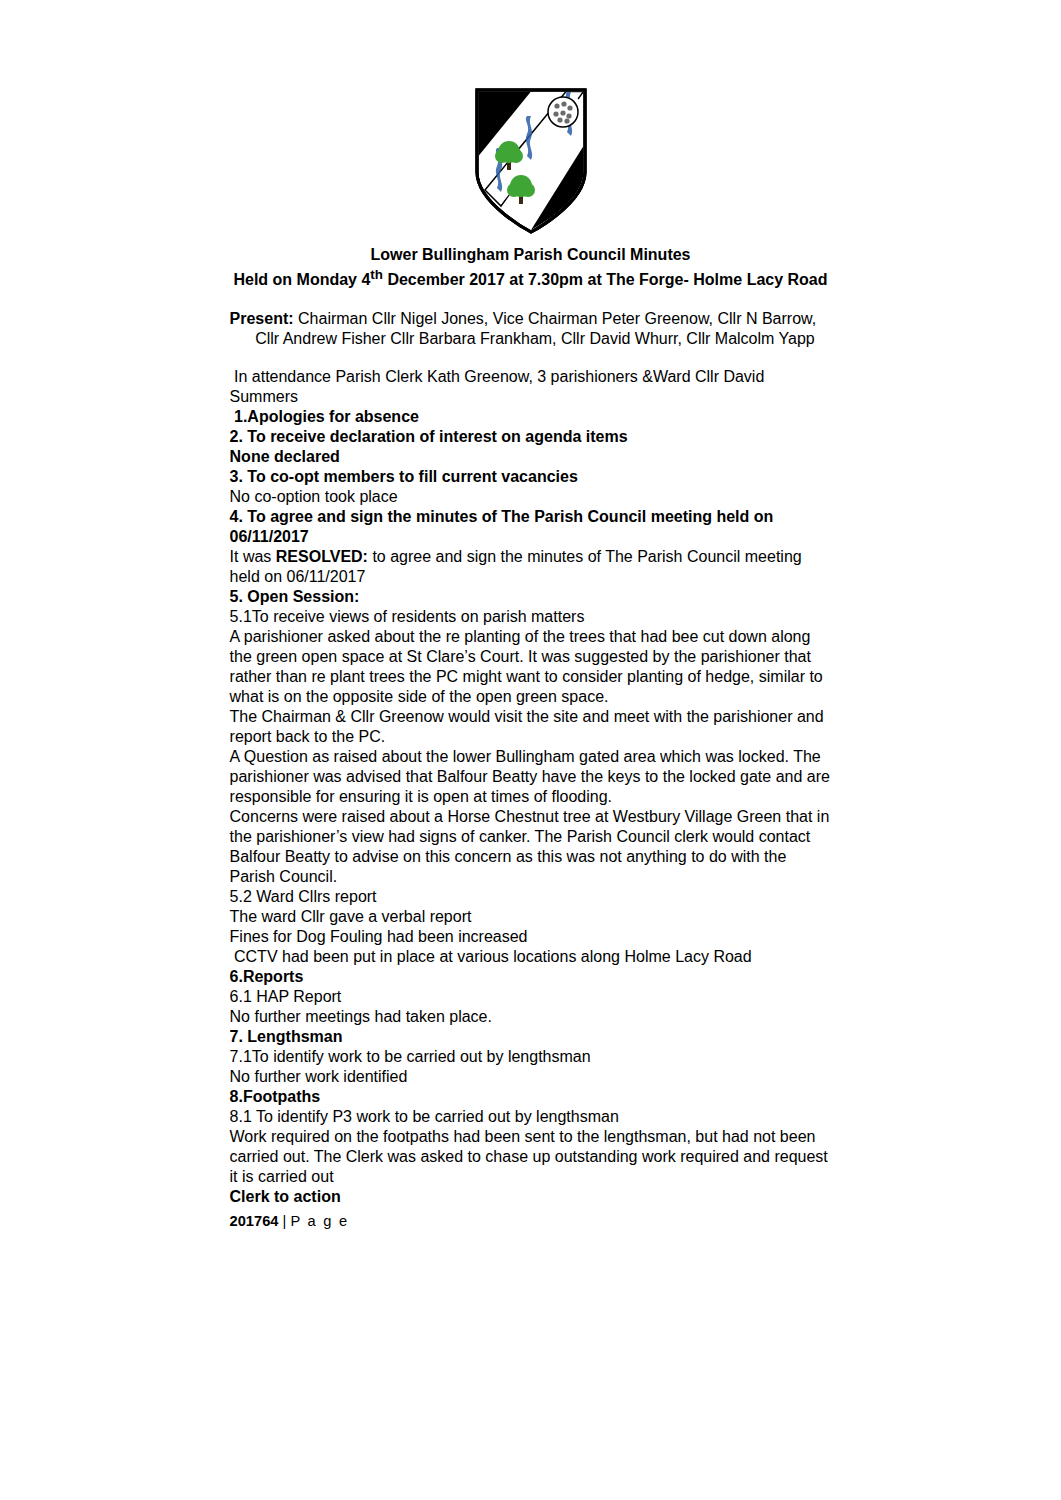Lower Bullingham Parish Council Minutes
Held on Monday 4th December 2017 at 7.30pm at The Forge- Holme Lacy Road
Present: Chairman Cllr Nigel Jones, Vice Chairman Peter Greenow, Cllr N Barrow,
Cllr Andrew Fisher Cllr Barbara Frankham, Cllr David Whurr, Cllr Malcolm Yapp
In attendance Parish Clerk Kath Greenow, 3 parishioners &Ward Cllr David Summers
1.Apologies for absence
2. To receive declaration of interest on agenda items
None declared
3. To co-opt members to fill current vacancies
No co-option took place
4. To agree and sign the minutes of The Parish Council meeting held on 06/11/2017
It was RESOLVED: to agree and sign the minutes of The Parish Council meeting held on 06/11/2017
5. Open Session:
5.1To receive views of residents on parish matters
A parishioner asked about the re planting of the trees that had bee cut down along the green open space at St Clare’s Court. It was suggested by the parishioner that rather than re plant trees the PC might want to consider planting of hedge, similar to what is on the opposite side of the open green space.
The Chairman & Cllr Greenow would visit the site and meet with the parishioner and report back to the PC.
A Question as raised about the lower Bullingham gated area which was locked. The parishioner was advised that Balfour Beatty have the keys to the locked gate and are responsible for ensuring it is open at times of flooding.
Concerns were raised about a Horse Chestnut tree at Westbury Village Green that in the parishioner’s view had signs of canker. The Parish Council clerk would contact Balfour Beatty to advise on this concern as this was not anything to do with the Parish Council.
5.2 Ward Cllrs report
The ward Cllr gave a verbal report
Fines for Dog Fouling had been increased
CCTV had been put in place at various locations along Holme Lacy Road
6.Reports
6.1 HAP Report
No further meetings had taken place.
7. Lengthsman
7.1To identify work to be carried out by lengthsman
No further work identified
8.Footpaths
8.1 To identify P3 work to be carried out by lengthsman
Work required on the footpaths had been sent to the lengthsman, but had not been carried out. The Clerk was asked to chase up outstanding work required and request it is carried out
Clerk to action
201764 | P a g e